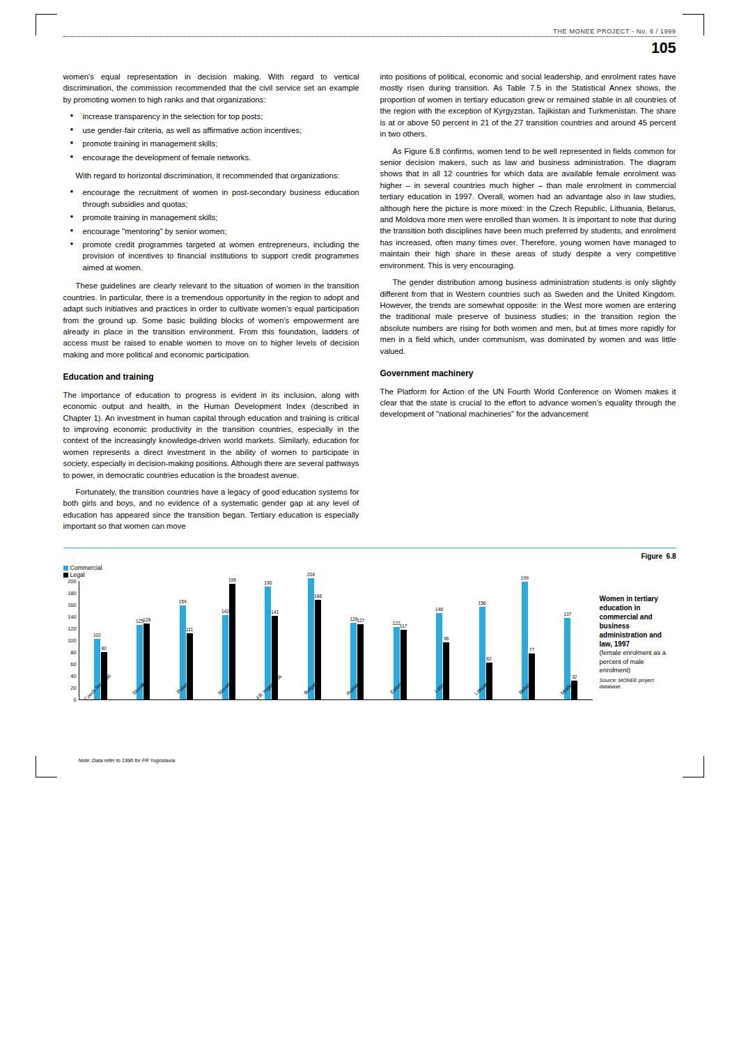THE MONEE PROJECT - No. 6 / 1999
105
women's equal representation in decision making. With regard to vertical discrimination, the commission recommended that the civil service set an example by promoting women to high ranks and that organizations:
increase transparency in the selection for top posts;
use gender-fair criteria, as well as affirmative action incentives;
promote training in management skills;
encourage the development of female networks.
With regard to horizontal discrimination, it recommended that organizations:
encourage the recruitment of women in post-secondary business education through subsidies and quotas;
promote training in management skills;
encourage "mentoring" by senior women;
promote credit programmes targeted at women entrepreneurs, including the provision of incentives to financial institutions to support credit programmes aimed at women.
These guidelines are clearly relevant to the situation of women in the transition countries. In particular, there is a tremendous opportunity in the region to adopt and adapt such initiatives and practices in order to cultivate women's equal participation from the ground up. Some basic building blocks of women's empowerment are already in place in the transition environment. From this foundation, ladders of access must be raised to enable women to move on to higher levels of decision making and more political and economic participation.
Education and training
The importance of education to progress is evident in its inclusion, along with economic output and health, in the Human Development Index (described in Chapter 1). An investment in human capital through education and training is critical to improving economic productivity in the transition countries, especially in the context of the increasingly knowledge-driven world markets. Similarly, education for women represents a direct investment in the ability of women to participate in society, especially in decision-making positions. Although there are several pathways to power, in democratic countries education is the broadest avenue.
Fortunately, the transition countries have a legacy of good education systems for both girls and boys, and no evidence of a systematic gender gap at any level of education has appeared since the transition began. Tertiary education is especially important so that women can move
into positions of political, economic and social leadership, and enrolment rates have mostly risen during transition. As Table 7.5 in the Statistical Annex shows, the proportion of women in tertiary education grew or remained stable in all countries of the region with the exception of Kyrgyzstan, Tajikistan and Turkmenistan. The share is at or above 50 percent in 21 of the 27 transition countries and around 45 percent in two others.
As Figure 6.8 confirms, women tend to be well represented in fields common for senior decision makers, such as law and business administration. The diagram shows that in all 12 countries for which data are available female enrolment was higher – in several countries much higher – than male enrolment in commercial tertiary education in 1997. Overall, women had an advantage also in law studies, although here the picture is more mixed: in the Czech Republic, Lithuania, Belarus, and Moldova more men were enrolled than women. It is important to note that during the transition both disciplines have been much preferred by students, and enrolment has increased, often many times over. Therefore, young women have managed to maintain their high share in these areas of study despite a very competitive environment. This is very encouraging.
The gender distribution among business administration students is only slightly different from that in Western countries such as Sweden and the United Kingdom. However, the trends are somewhat opposite: in the West more women are entering the traditional male preserve of business studies; in the transition region the absolute numbers are rising for both women and men, but at times more rapidly for men in a field which, under communism, was dominated by women and was little valued.
Government machinery
The Platform for Action of the UN Fourth World Conference on Women makes it clear that the state is crucial to the effort to advance women's equality through the development of "national machineries" for the advancement
Figure 6.8
Commercial
Legal
200
180
160
140
120
100
80
60
40
20
0
102
80
125
128
159
111
142
195
190
141
204
168
129
127
122
117
146
96
156
62
199
77
137
32
Czech Republic
Slovakia
Poland
Slovenia
FR Yugoslavia
Bulgaria
Romania
Estonia
Latvia
Lithuania
Belarus
Moldova
Note: Data refer to 1996 for FR Yugoslavia.
Women in tertiary education in commercial and business administration and law, 1997
(female enrolment as a percent of male enrolment)
Source: MONEE project database.